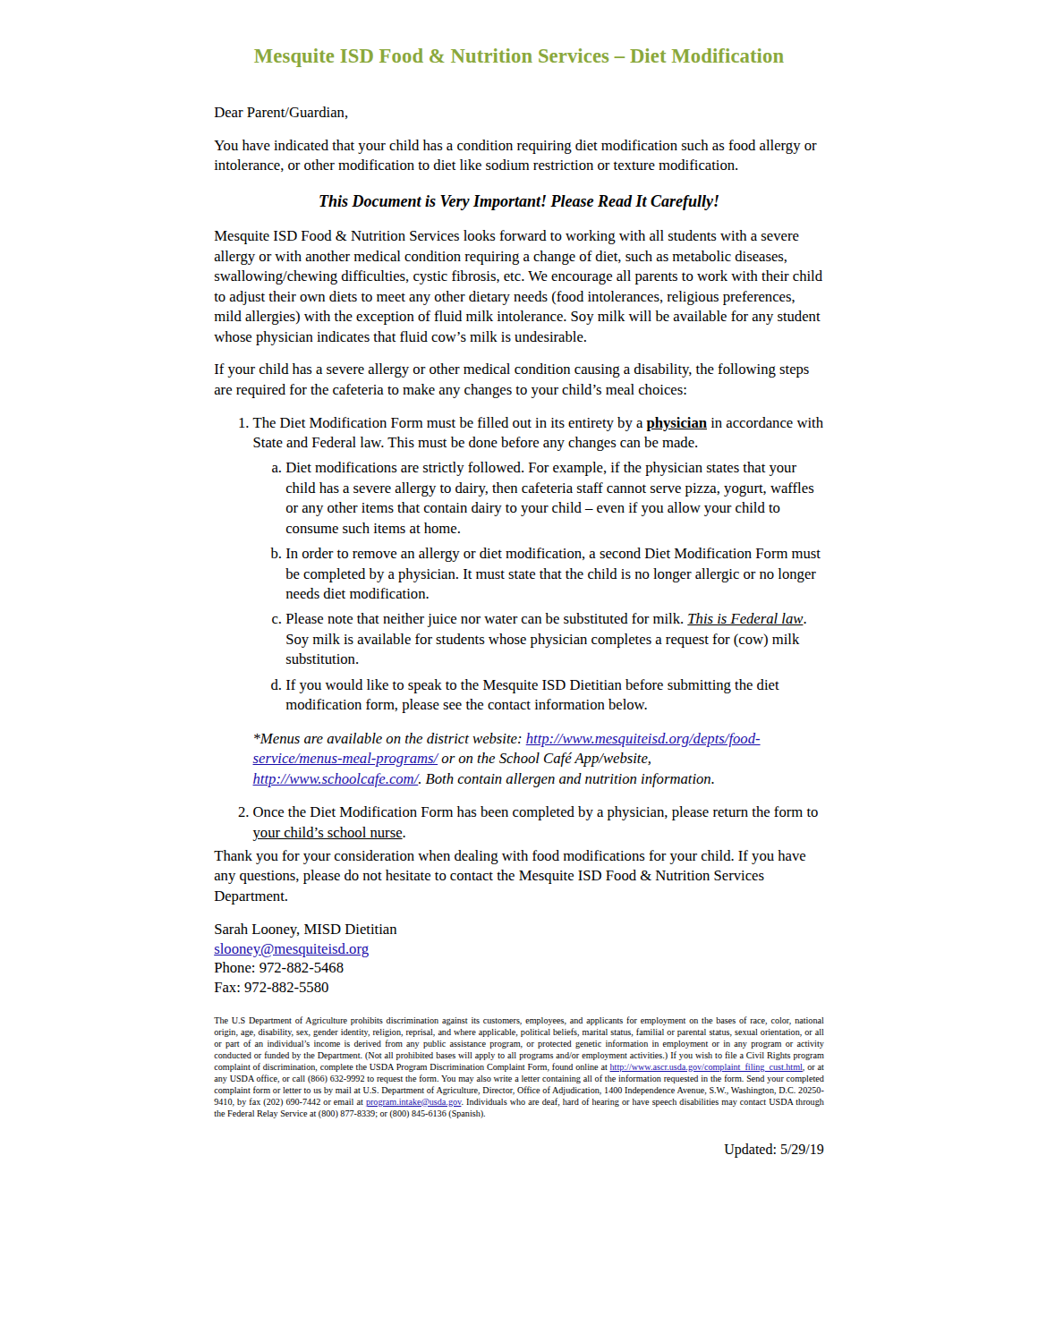Mesquite ISD Food & Nutrition Services – Diet Modification
Dear Parent/Guardian,
You have indicated that your child has a condition requiring diet modification such as food allergy or intolerance, or other modification to diet like sodium restriction or texture modification.
This Document is Very Important! Please Read It Carefully!
Mesquite ISD Food & Nutrition Services looks forward to working with all students with a severe allergy or with another medical condition requiring a change of diet, such as metabolic diseases, swallowing/chewing difficulties, cystic fibrosis, etc. We encourage all parents to work with their child to adjust their own diets to meet any other dietary needs (food intolerances, religious preferences, mild allergies) with the exception of fluid milk intolerance. Soy milk will be available for any student whose physician indicates that fluid cow’s milk is undesirable.
If your child has a severe allergy or other medical condition causing a disability, the following steps are required for the cafeteria to make any changes to your child’s meal choices:
The Diet Modification Form must be filled out in its entirety by a physician in accordance with State and Federal law. This must be done before any changes can be made.
Diet modifications are strictly followed. For example, if the physician states that your child has a severe allergy to dairy, then cafeteria staff cannot serve pizza, yogurt, waffles or any other items that contain dairy to your child – even if you allow your child to consume such items at home.
In order to remove an allergy or diet modification, a second Diet Modification Form must be completed by a physician. It must state that the child is no longer allergic or no longer needs diet modification.
Please note that neither juice nor water can be substituted for milk. This is Federal law. Soy milk is available for students whose physician completes a request for (cow) milk substitution.
If you would like to speak to the Mesquite ISD Dietitian before submitting the diet modification form, please see the contact information below.
*Menus are available on the district website: http://www.mesquiteisd.org/depts/food-service/menus-meal-programs/ or on the School Café App/website, http://www.schoolcafe.com/. Both contain allergen and nutrition information.
Once the Diet Modification Form has been completed by a physician, please return the form to your child’s school nurse.
Thank you for your consideration when dealing with food modifications for your child. If you have any questions, please do not hesitate to contact the Mesquite ISD Food & Nutrition Services Department.
Sarah Looney, MISD Dietitian
slooney@mesquiteisd.org
Phone: 972-882-5468
Fax: 972-882-5580
The U.S Department of Agriculture prohibits discrimination against its customers, employees, and applicants for employment on the bases of race, color, national origin, age, disability, sex, gender identity, religion, reprisal, and where applicable, political beliefs, marital status, familial or parental status, sexual orientation, or all or part of an individual’s income is derived from any public assistance program, or protected genetic information in employment or in any program or activity conducted or funded by the Department. (Not all prohibited bases will apply to all programs and/or employment activities.) If you wish to file a Civil Rights program complaint of discrimination, complete the USDA Program Discrimination Complaint Form, found online at http://www.ascr.usda.gov/complaint_filing_cust.html, or at any USDA office, or call (866) 632-9992 to request the form. You may also write a letter containing all of the information requested in the form. Send your completed complaint form or letter to us by mail at U.S. Department of Agriculture, Director, Office of Adjudication, 1400 Independence Avenue, S.W., Washington, D.C. 20250-9410, by fax (202) 690-7442 or email at program.intake@usda.gov. Individuals who are deaf, hard of hearing or have speech disabilities may contact USDA through the Federal Relay Service at (800) 877-8339; or (800) 845-6136 (Spanish).
Updated: 5/29/19